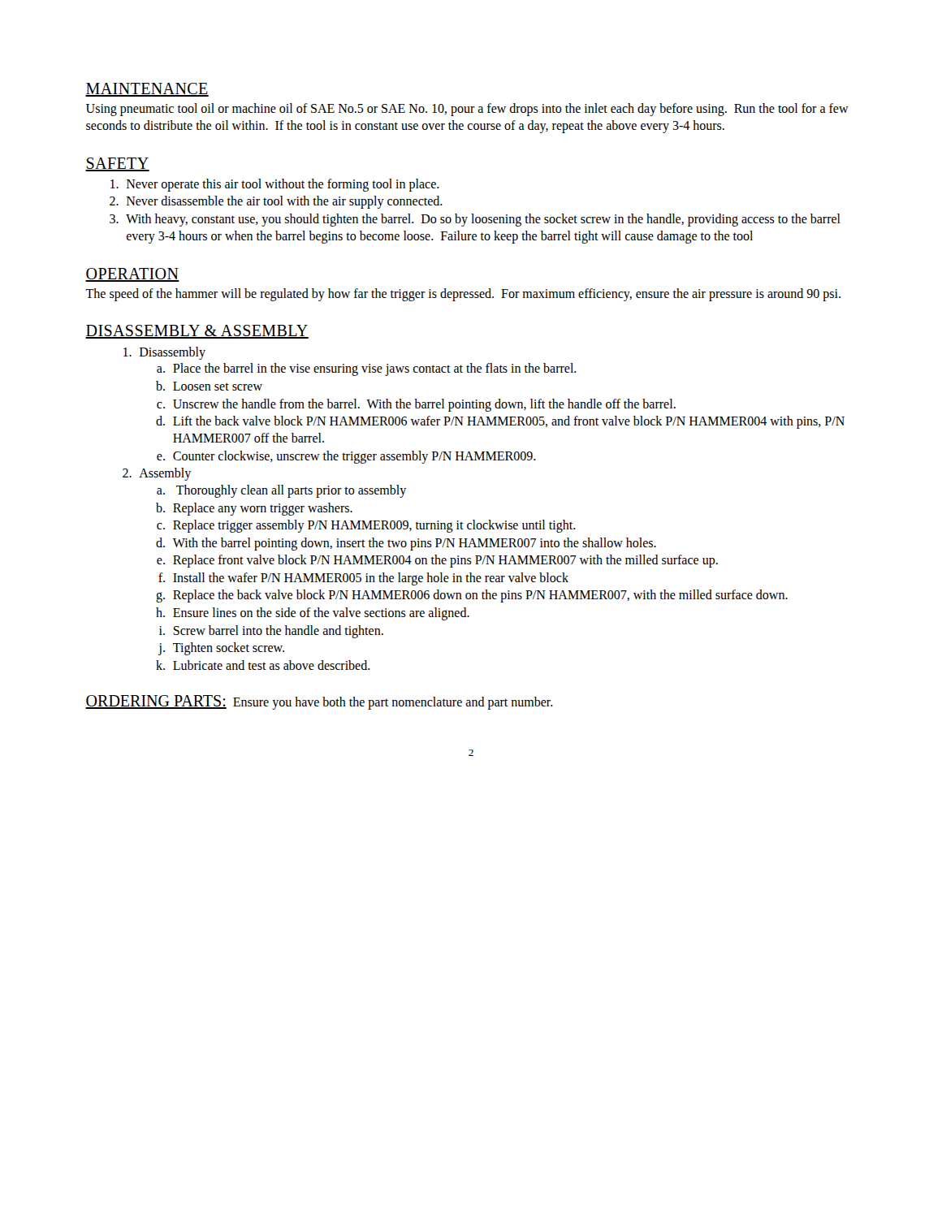MAINTENANCE
Using pneumatic tool oil or machine oil of SAE No.5 or SAE No. 10, pour a few drops into the inlet each day before using. Run the tool for a few seconds to distribute the oil within. If the tool is in constant use over the course of a day, repeat the above every 3-4 hours.
SAFETY
Never operate this air tool without the forming tool in place.
Never disassemble the air tool with the air supply connected.
With heavy, constant use, you should tighten the barrel. Do so by loosening the socket screw in the handle, providing access to the barrel every 3-4 hours or when the barrel begins to become loose. Failure to keep the barrel tight will cause damage to the tool
OPERATION
The speed of the hammer will be regulated by how far the trigger is depressed. For maximum efficiency, ensure the air pressure is around 90 psi.
DISASSEMBLY & ASSEMBLY
Disassembly
Place the barrel in the vise ensuring vise jaws contact at the flats in the barrel.
Loosen set screw
Unscrew the handle from the barrel. With the barrel pointing down, lift the handle off the barrel.
Lift the back valve block P/N HAMMER006 wafer P/N HAMMER005, and front valve block P/N HAMMER004 with pins, P/N HAMMER007 off the barrel.
Counter clockwise, unscrew the trigger assembly P/N HAMMER009.
Assembly
Thoroughly clean all parts prior to assembly
Replace any worn trigger washers.
Replace trigger assembly P/N HAMMER009, turning it clockwise until tight.
With the barrel pointing down, insert the two pins P/N HAMMER007 into the shallow holes.
Replace front valve block P/N HAMMER004 on the pins P/N HAMMER007 with the milled surface up.
Install the wafer P/N HAMMER005 in the large hole in the rear valve block
Replace the back valve block P/N HAMMER006 down on the pins P/N HAMMER007, with the milled surface down.
Ensure lines on the side of the valve sections are aligned.
Screw barrel into the handle and tighten.
Tighten socket screw.
Lubricate and test as above described.
ORDERING PARTS: Ensure you have both the part nomenclature and part number.
2